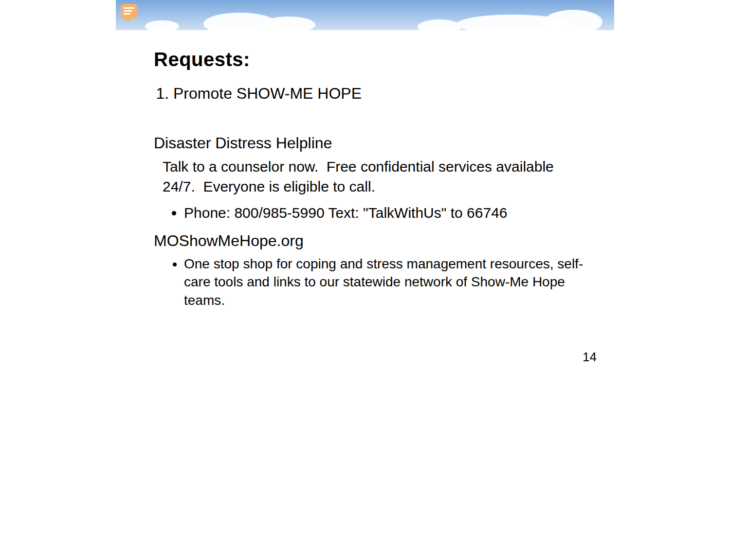Requests:
Promote SHOW-ME HOPE
Disaster Distress Helpline
Talk to a counselor now. Free confidential services available 24/7. Everyone is eligible to call.
Phone: 800/985-5990 Text: "TalkWithUs" to 66746
MOShowMeHope.org
One stop shop for coping and stress management resources, self-care tools and links to our statewide network of Show-Me Hope teams.
14